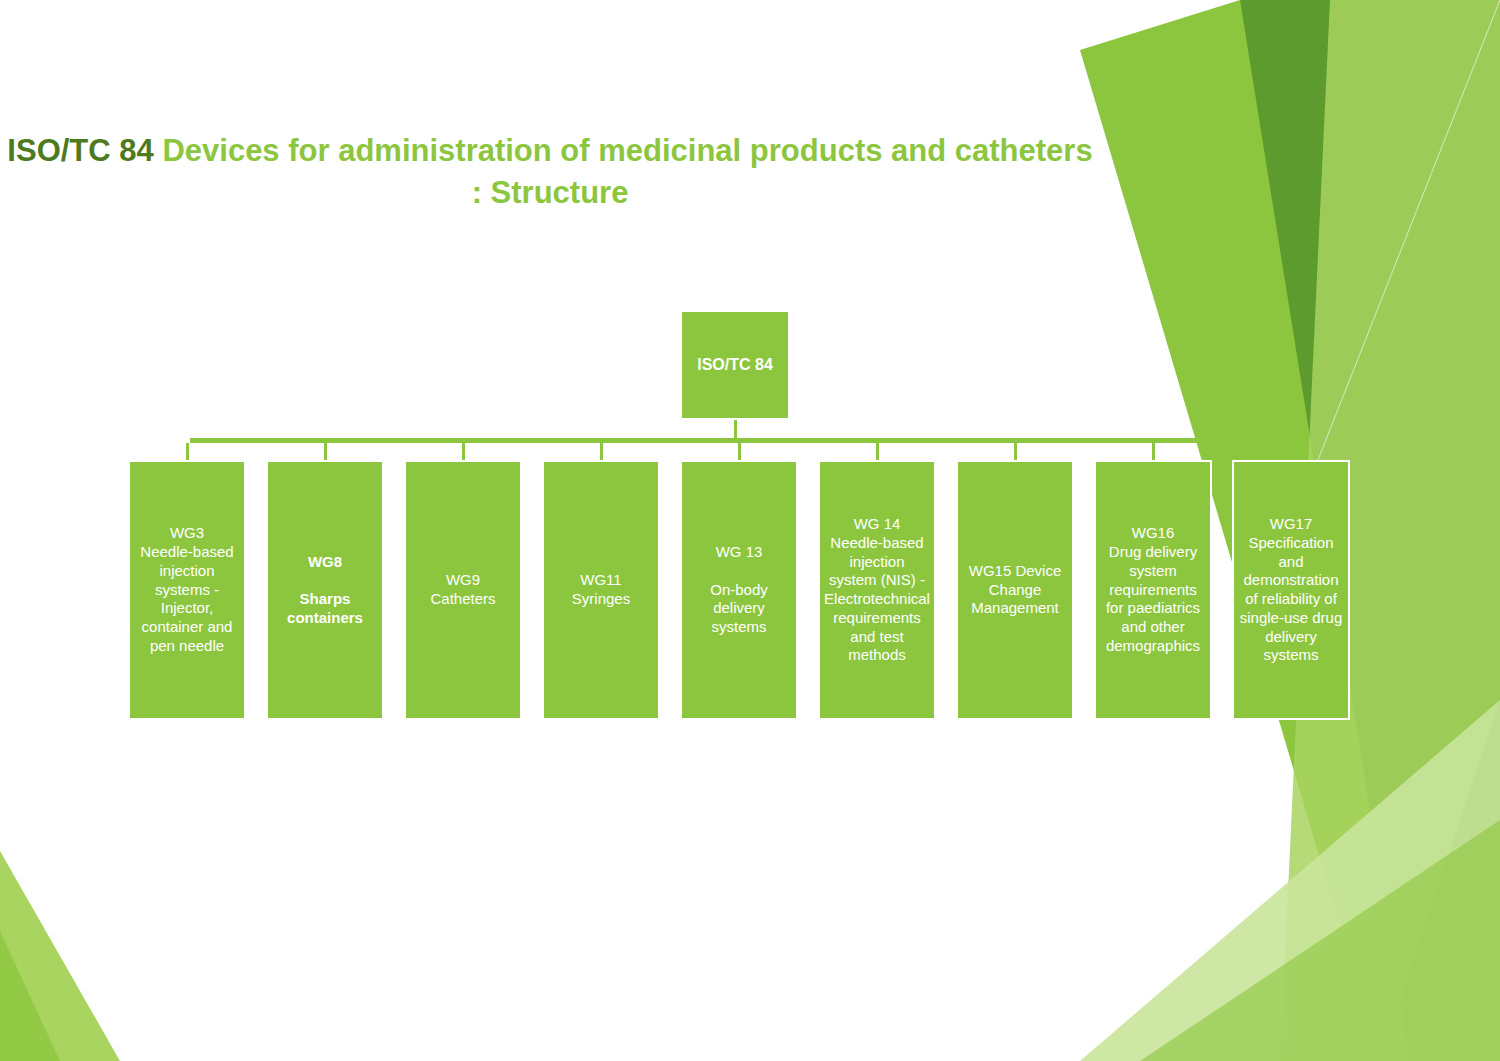ISO/TC 84 Devices for administration of medicinal products and catheters : Structure
ISO/TC 84
WG3
Needle-based injection systems - Injector, container and pen needle
WG8
Sharps containers
WG9
Catheters
WG11
Syringes
WG 13
On-body delivery systems
WG 14
Needle-based injection system (NIS) - Electrotechnical requirements and test methods
WG15 Device Change Management
WG16
Drug delivery system requirements for paediatrics and other demographics
WG17
Specification and demonstration of reliability of single-use drug delivery systems